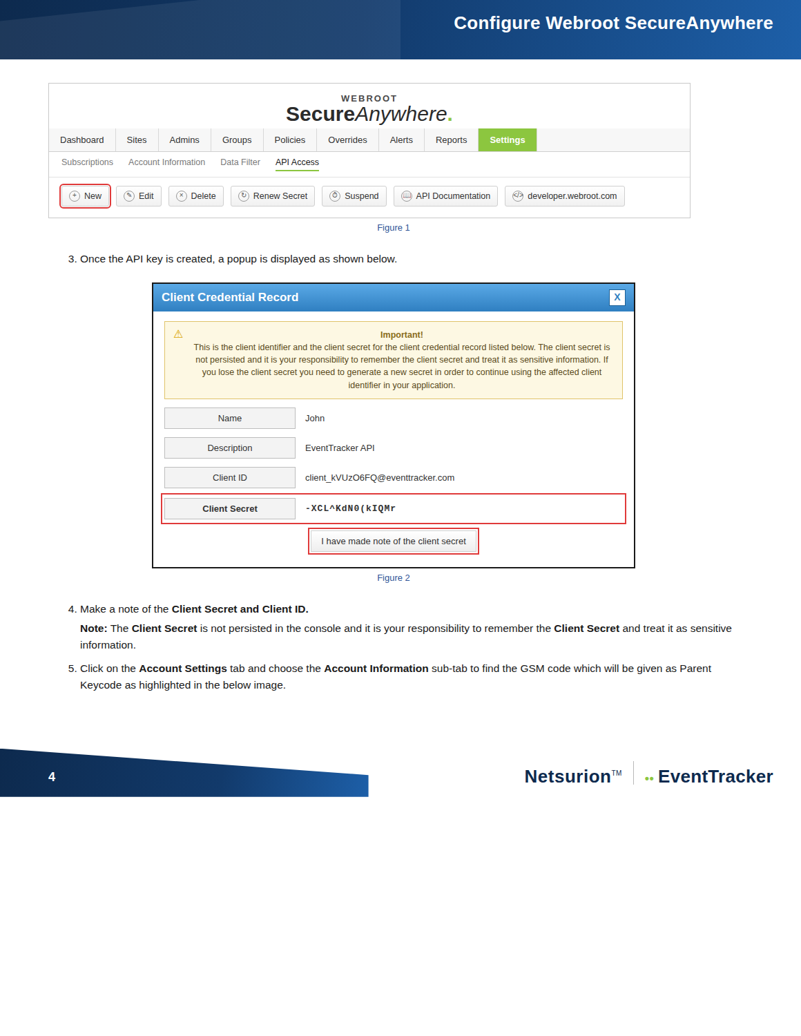Configure Webroot SecureAnywhere
WEBROOT
SecureAnywhere.
Dashboard
Sites
Admins
Groups
Policies
Overrides
Alerts
Reports
Settings
Subscriptions Account Information Data Filter API Access
+ New ✎ Edit × Delete ↻ Renew Secret ⏱ Suspend 📖 API Documentation </> developer.webroot.com
Figure 1
Once the API key is created, a popup is displayed as shown below.
Client Credential Record X
⚠
Important!
This is the client identifier and the client secret for the client credential record listed below. The client secret is not persisted and it is your responsibility to remember the client secret and treat it as sensitive information. If you lose the client secret you need to generate a new secret in order to continue using the affected client identifier in your application.
Name
John
Description
EventTracker API
Client ID
client_kVUzO6FQ@eventtracker.com
Client Secret
-XCL^KdN0(kIQMr
I have made note of the client secret
Figure 2
Make a note of the Client Secret and Client ID.
Note: The Client Secret is not persisted in the console and it is your responsibility to remember the Client Secret and treat it as sensitive information.
Click on the Account Settings tab and choose the Account Information sub-tab to find the GSM code which will be given as Parent Keycode as highlighted in the below image.
4
NetsurionTM
••EventTracker